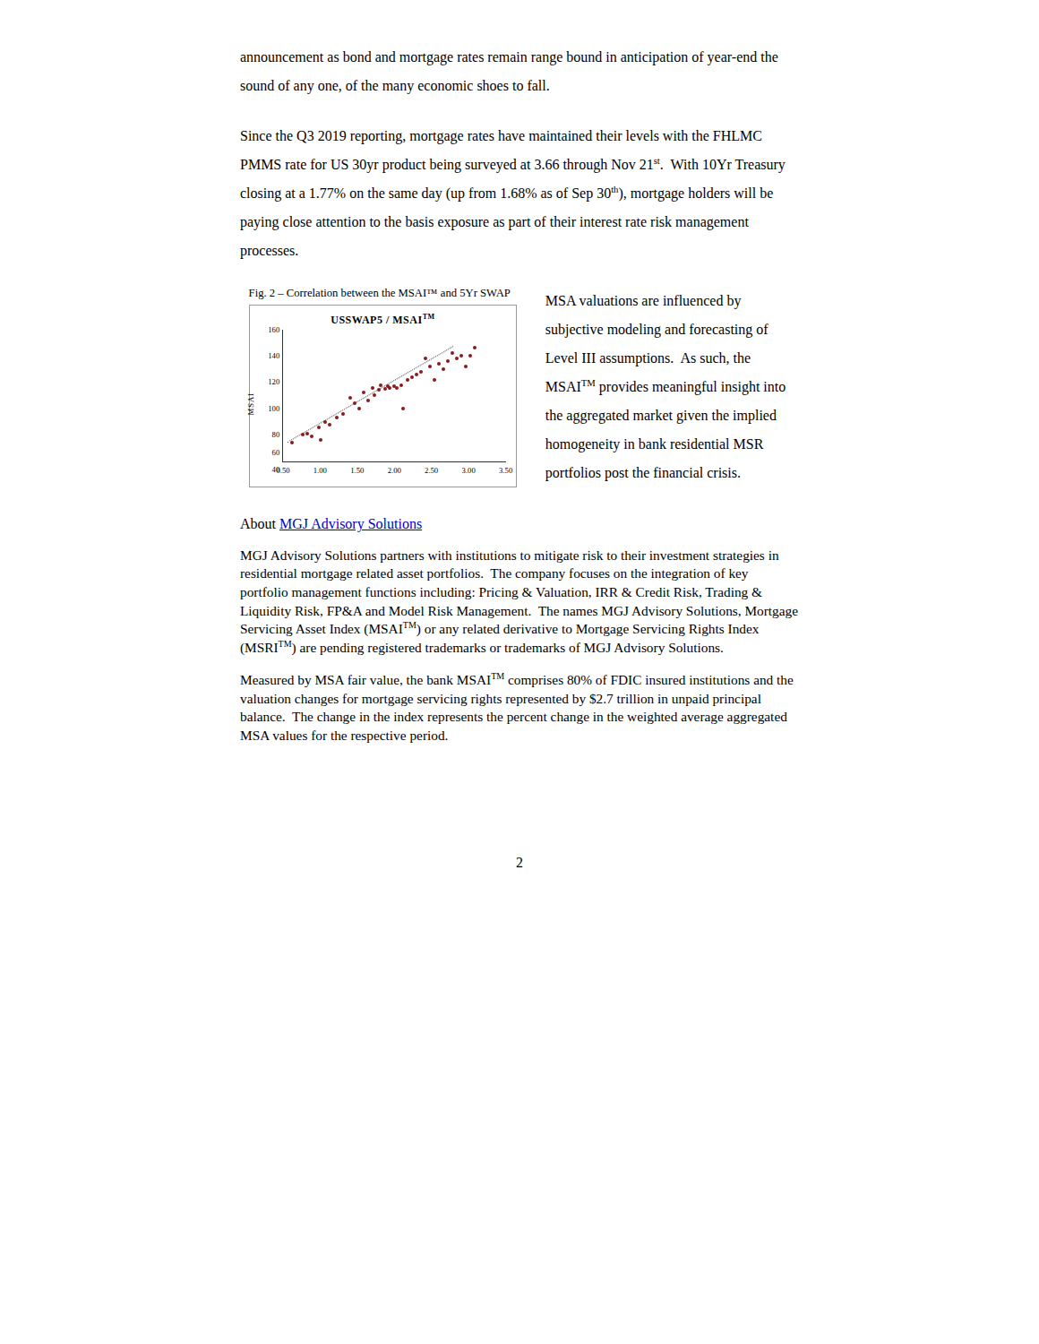announcement as bond and mortgage rates remain range bound in anticipation of year-end the sound of any one, of the many economic shoes to fall.
Since the Q3 2019 reporting, mortgage rates have maintained their levels with the FHLMC PMMS rate for US 30yr product being surveyed at 3.66 through Nov 21st. With 10Yr Treasury closing at a 1.77% on the same day (up from 1.68% as of Sep 30th), mortgage holders will be paying close attention to the basis exposure as part of their interest rate risk management processes.
Fig. 2 – Correlation between the MSAI™ and 5Yr SWAP
USSWAP5 / MSAITM
MSAI
160
140
120
100
80
60
40
0.50
1.00
1.50
2.00
2.50
3.00
3.50
MSA valuations are influenced by subjective modeling and forecasting of Level III assumptions. As such, the MSAITM provides meaningful insight into the aggregated market given the implied homogeneity in bank residential MSR portfolios post the financial crisis.
About MGJ Advisory Solutions
MGJ Advisory Solutions partners with institutions to mitigate risk to their investment strategies in residential mortgage related asset portfolios. The company focuses on the integration of key portfolio management functions including: Pricing & Valuation, IRR & Credit Risk, Trading & Liquidity Risk, FP&A and Model Risk Management. The names MGJ Advisory Solutions, Mortgage Servicing Asset Index (MSAITM) or any related derivative to Mortgage Servicing Rights Index (MSRITM) are pending registered trademarks or trademarks of MGJ Advisory Solutions.
Measured by MSA fair value, the bank MSAITM comprises 80% of FDIC insured institutions and the valuation changes for mortgage servicing rights represented by $2.7 trillion in unpaid principal balance. The change in the index represents the percent change in the weighted average aggregated MSA values for the respective period.
2